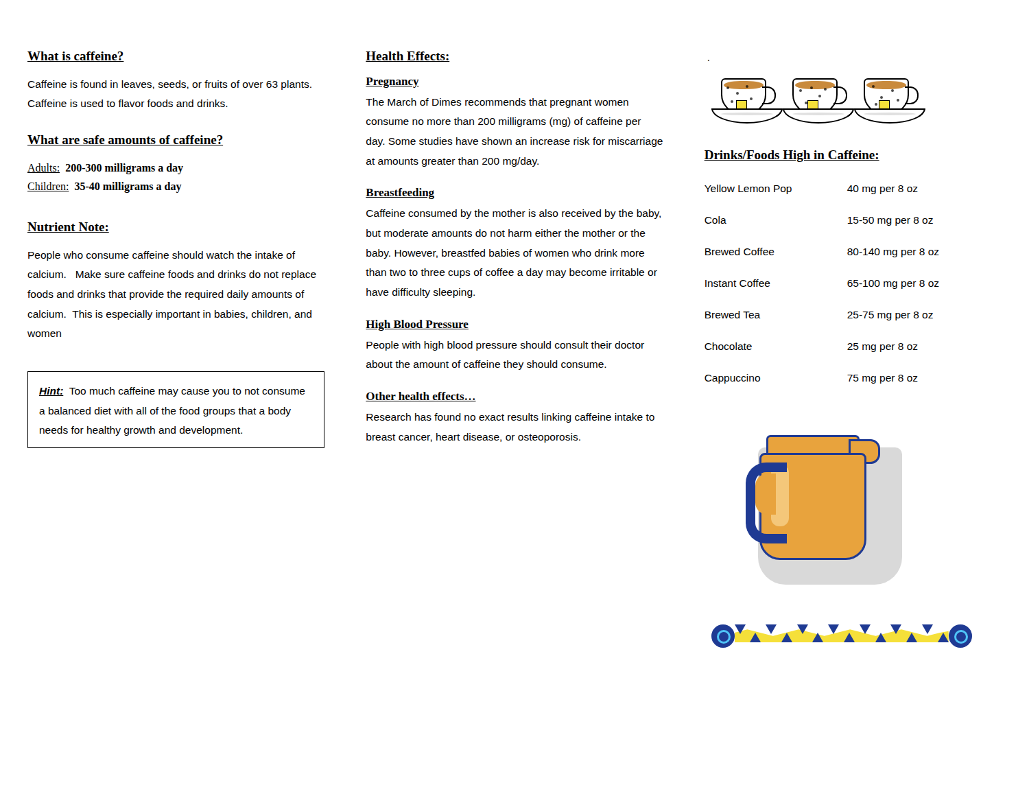What is caffeine?
Caffeine is found in leaves, seeds, or fruits of over 63 plants. Caffeine is used to flavor foods and drinks.
What are safe amounts of caffeine?
Adults: 200-300 milligrams a day
Children: 35-40 milligrams a day
Nutrient Note:
People who consume caffeine should watch the intake of calcium. Make sure caffeine foods and drinks do not replace foods and drinks that provide the required daily amounts of calcium. This is especially important in babies, children, and women
Hint: Too much caffeine may cause you to not consume a balanced diet with all of the food groups that a body needs for healthy growth and development.
Health Effects:
Pregnancy
The March of Dimes recommends that pregnant women consume no more than 200 milligrams (mg) of caffeine per day. Some studies have shown an increase risk for miscarriage at amounts greater than 200 mg/day.
Breastfeeding
Caffeine consumed by the mother is also received by the baby, but moderate amounts do not harm either the mother or the baby. However, breastfed babies of women who drink more than two to three cups of coffee a day may become irritable or have difficulty sleeping.
High Blood Pressure
People with high blood pressure should consult their doctor about the amount of caffeine they should consume.
Other health effects…
Research has found no exact results linking caffeine intake to breast cancer, heart disease, or osteoporosis.
.
Drinks/Foods High in Caffeine:
| Yellow Lemon Pop | 40 mg per 8 oz |
| Cola | 15-50 mg per 8 oz |
| Brewed Coffee | 80-140 mg per 8 oz |
| Instant Coffee | 65-100 mg per 8 oz |
| Brewed Tea | 25-75 mg per 8 oz |
| Chocolate | 25 mg per 8 oz |
| Cappuccino | 75 mg per 8 oz |